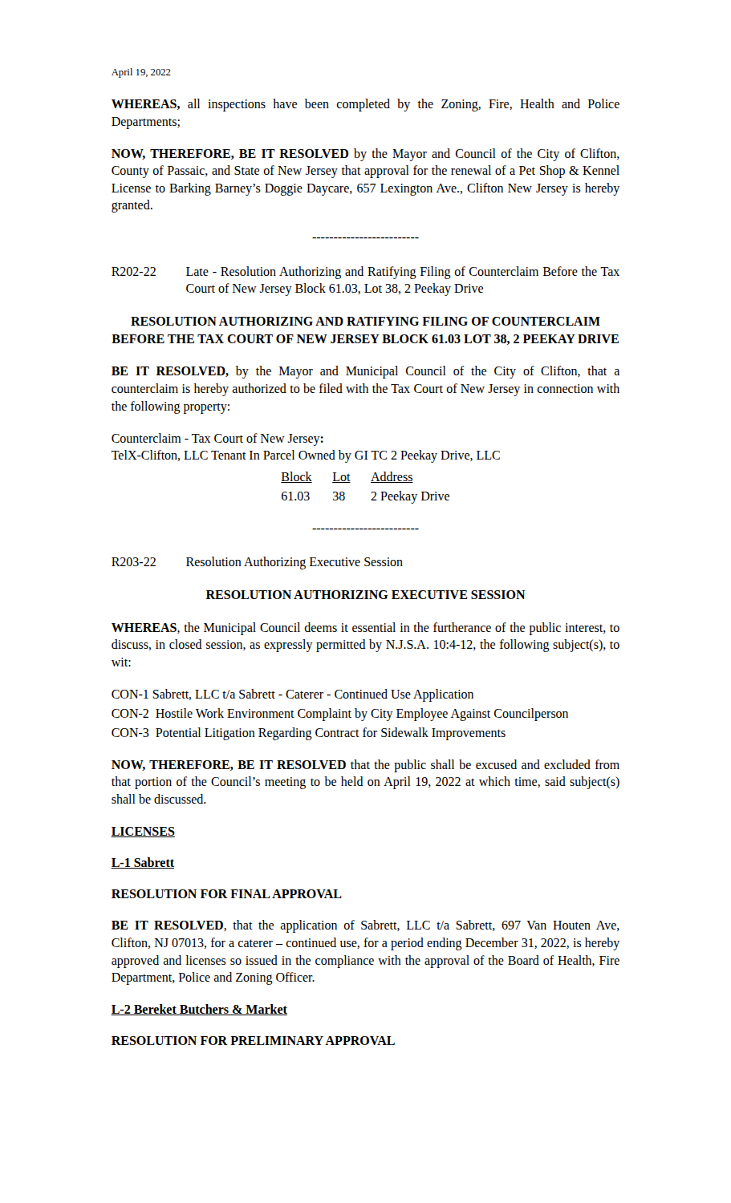April 19, 2022
WHEREAS, all inspections have been completed by the Zoning, Fire, Health and Police Departments;
NOW, THEREFORE, BE IT RESOLVED by the Mayor and Council of the City of Clifton, County of Passaic, and State of New Jersey that approval for the renewal of a Pet Shop & Kennel License to Barking Barney’s Doggie Daycare, 657 Lexington Ave., Clifton New Jersey is hereby granted.
-------------------------
R202-22
Late - Resolution Authorizing and Ratifying Filing of Counterclaim Before the Tax Court of New Jersey Block 61.03, Lot 38, 2 Peekay Drive
RESOLUTION AUTHORIZING AND RATIFYING FILING OF COUNTERCLAIM BEFORE THE TAX COURT OF NEW JERSEY BLOCK 61.03 LOT 38, 2 PEEKAY DRIVE
BE IT RESOLVED, by the Mayor and Municipal Council of the City of Clifton, that a counterclaim is hereby authorized to be filed with the Tax Court of New Jersey in connection with the following property:
Counterclaim - Tax Court of New Jersey:
TelX-Clifton, LLC Tenant In Parcel Owned by GI TC 2 Peekay Drive, LLC
| Block | Lot | Address |
| --- | --- | --- |
| 61.03 | 38 | 2 Peekay Drive |
-------------------------
R203-22
Resolution Authorizing Executive Session
RESOLUTION AUTHORIZING EXECUTIVE SESSION
WHEREAS, the Municipal Council deems it essential in the furtherance of the public interest, to discuss, in closed session, as expressly permitted by N.J.S.A. 10:4-12, the following subject(s), to wit:
CON-1 Sabrett, LLC t/a Sabrett - Caterer - Continued Use Application
CON-2 Hostile Work Environment Complaint by City Employee Against Councilperson
CON-3 Potential Litigation Regarding Contract for Sidewalk Improvements
NOW, THEREFORE, BE IT RESOLVED that the public shall be excused and excluded from that portion of the Council’s meeting to be held on April 19, 2022 at which time, said subject(s) shall be discussed.
LICENSES
L-1 Sabrett
RESOLUTION FOR FINAL APPROVAL
BE IT RESOLVED, that the application of Sabrett, LLC t/a Sabrett, 697 Van Houten Ave, Clifton, NJ 07013, for a caterer – continued use, for a period ending December 31, 2022, is hereby approved and licenses so issued in the compliance with the approval of the Board of Health, Fire Department, Police and Zoning Officer.
L-2 Bereket Butchers & Market
RESOLUTION FOR PRELIMINARY APPROVAL